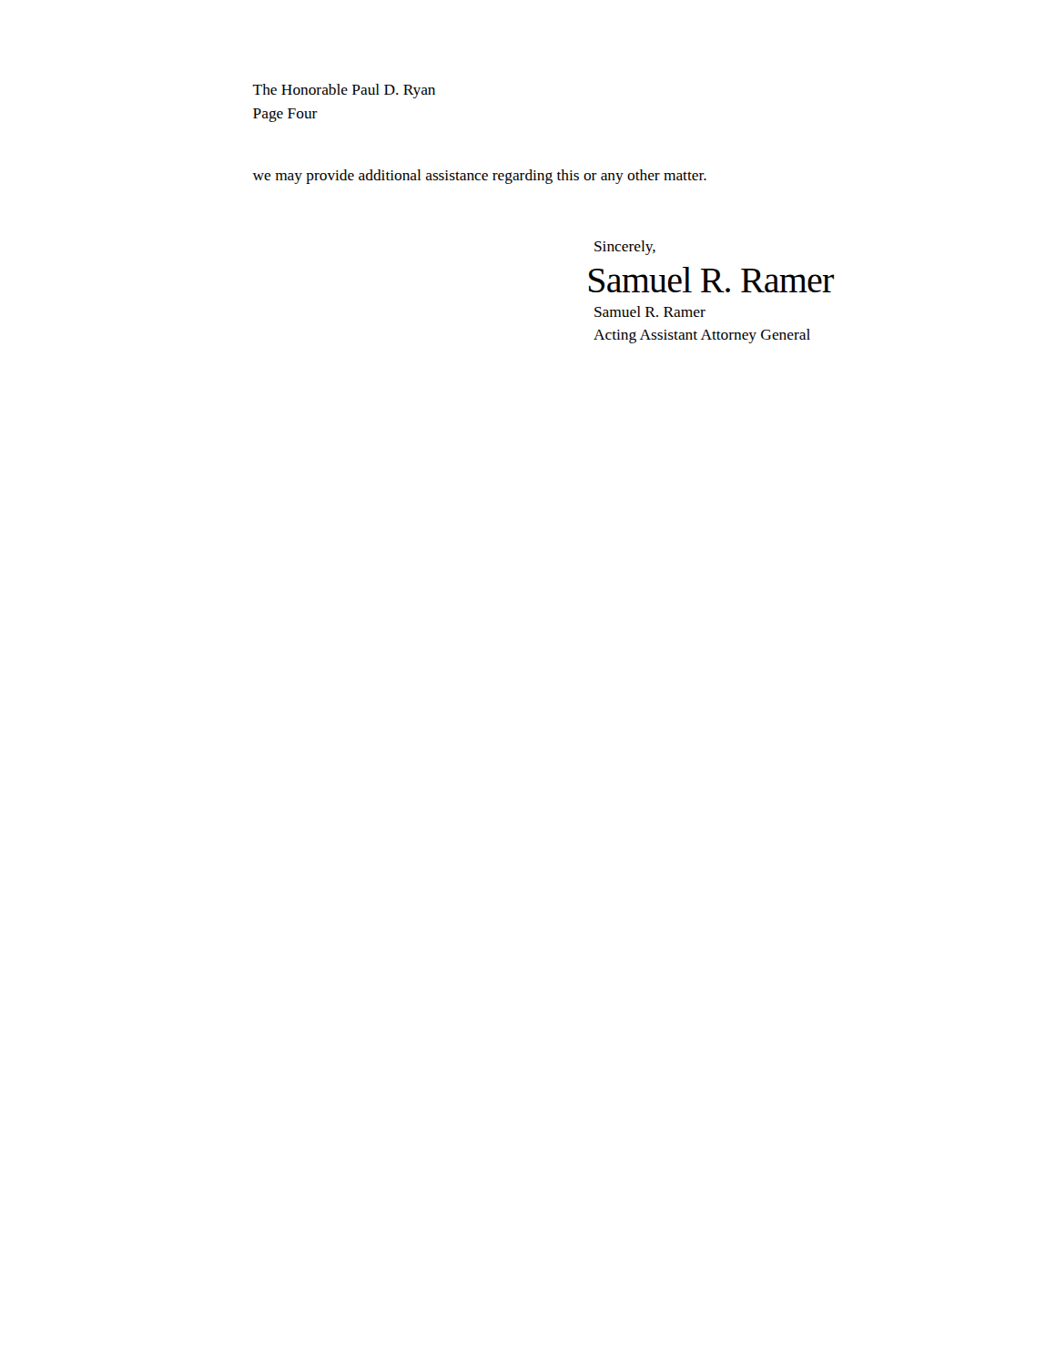The Honorable Paul D. Ryan
Page Four
we may provide additional assistance regarding this or any other matter.
Sincerely,
Samuel R. Ramer
Samuel R. Ramer
Acting Assistant Attorney General